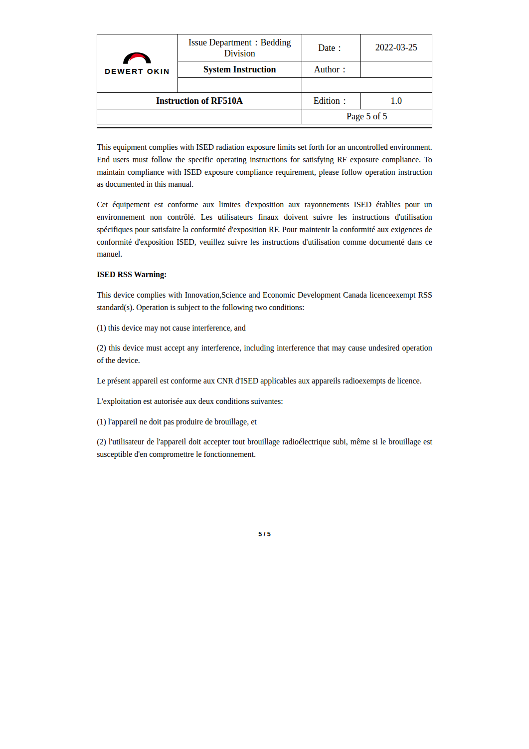| DEWERT OKIN | Issue Department：Bedding Division | Date： | 2022-03-25 |
| System Instruction | Author： | |
| Instruction of RF510A | Edition： | 1.0 |
| | Page 5 of 5 |
This equipment complies with ISED radiation exposure limits set forth for an uncontrolled environment. End users must follow the specific operating instructions for satisfying RF exposure compliance. To maintain compliance with ISED exposure compliance requirement, please follow operation instruction as documented in this manual.
Cet équipement est conforme aux limites d'exposition aux rayonnements ISED établies pour un environnement non contrôlé. Les utilisateurs finaux doivent suivre les instructions d'utilisation spécifiques pour satisfaire la conformité d'exposition RF. Pour maintenir la conformité aux exigences de conformité d'exposition ISED, veuillez suivre les instructions d'utilisation comme documenté dans ce manuel.
ISED RSS Warning:
This device complies with Innovation,Science and Economic Development Canada licenceexempt RSS standard(s). Operation is subject to the following two conditions:
(1) this device may not cause interference, and
(2) this device must accept any interference, including interference that may cause undesired operation of the device.
Le présent appareil est conforme aux CNR d'ISED applicables aux appareils radioexempts de licence.
L'exploitation est autorisée aux deux conditions suivantes:
(1) l'appareil ne doit pas produire de brouillage, et
(2) l'utilisateur de l'appareil doit accepter tout brouillage radioélectrique subi, même si le brouillage est susceptible d'en compromettre le fonctionnement.
5 / 5